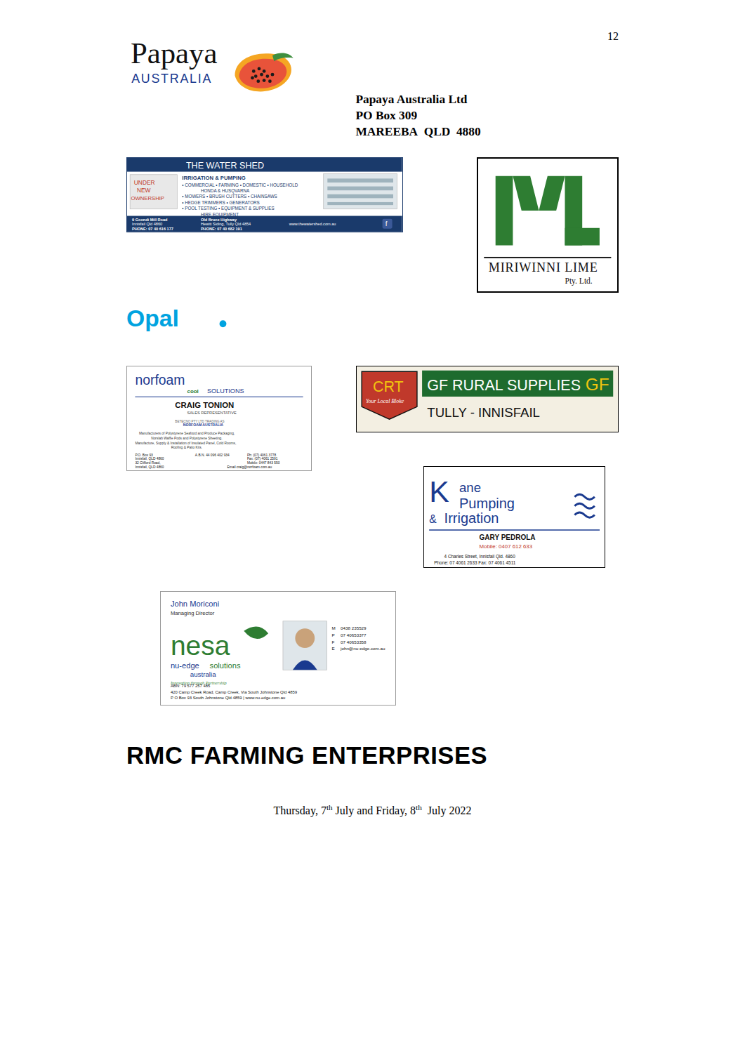12
Papaya AUSTRALIA
Papaya Australia Ltd
PO Box 309
MAREEBA QLD 4880
THE WATER SHED UNDER NEW OWNERSHIP IRRIGATION & PUMPING • COMMERCIAL • FARMING • DOMESTIC • HOUSEHOLD HONDA & HUSQVARNA • MOWERS • BRUSH CUTTERS • CHAINSAWS • HEDGE TRIMMERS • GENERATORS • POOL TESTING • EQUIPMENT & SUPPLIES HIRE EQUIPMENT 9 Goondi Mill Road Innisfail Qld 4860 PHONE: 07 40 616 177 Old Bruce Highway Hewitt Siding, Tully Qld 4854 PHONE: 07 40 682 191 www.thewatershed.com.au f
MIRIWINNI LIME Pty. Ltd.
Opal
norfoam cool SOLUTIONS CRAIG TONION SALES REPRESENTATIVE BETECNO PTY LTD TRADING AS NORFOAM AUSTRALIA Manufacturers of Polystyrene Seafood and Produce Packaging, Norslab Waffle Pods and Polystyrene Sheeting. Manufacture, Supply & Installation of Insulated Panel, Cold Rooms, Roofing & Patio Kits. P.O. Box 93 Innisfail, QLD 4860 32 Clifford Road, Innisfail, QLD 4860 A.B.N. 44 096 402 934 Ph: (07) 4061 3778 Fax: (07) 4061 2591 Mobile: 0447 843 550 Email craig@norfoam.com.au
CRT Your Local Bloke GF RURAL SUPPLIES GF TULLY - INNISFAIL
K ane Pumping & Irrigation GARY PEDROLA Mobile: 0407 612 633 4 Charles Street, Innisfail Qld. 4860 Phone: 07 4061 2633 Fax: 07 4061 4511
John Moriconi Managing Director nesa nu-edge solutions australia Innovation through Partnership M0438 235529 P07 40653377 F07 40653358 Ejohn@nu-edge.com.au ABN: 79 577 257 485 420 Camp Creek Road, Camp Creek, Via South Johnstone Qld 4859 P O Box 93 South Johnstone Qld 4859 | www.nu-edge.com.au
RMC FARMING ENTERPRISES
Thursday, 7th July and Friday, 8th July 2022